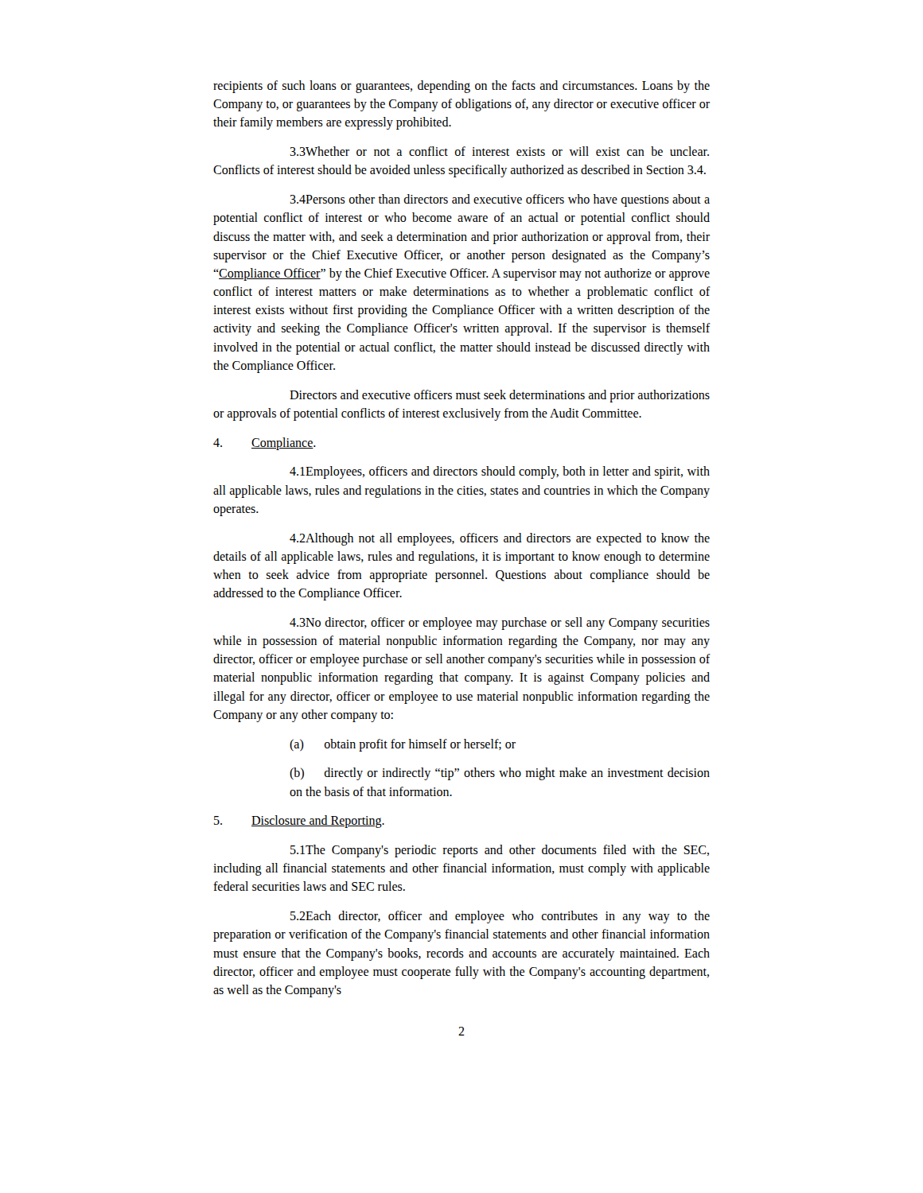recipients of such loans or guarantees, depending on the facts and circumstances. Loans by the Company to, or guarantees by the Company of obligations of, any director or executive officer or their family members are expressly prohibited.
3.3 Whether or not a conflict of interest exists or will exist can be unclear. Conflicts of interest should be avoided unless specifically authorized as described in Section 3.4.
3.4 Persons other than directors and executive officers who have questions about a potential conflict of interest or who become aware of an actual or potential conflict should discuss the matter with, and seek a determination and prior authorization or approval from, their supervisor or the Chief Executive Officer, or another person designated as the Company’s “Compliance Officer” by the Chief Executive Officer. A supervisor may not authorize or approve conflict of interest matters or make determinations as to whether a problematic conflict of interest exists without first providing the Compliance Officer with a written description of the activity and seeking the Compliance Officer's written approval. If the supervisor is themself involved in the potential or actual conflict, the matter should instead be discussed directly with the Compliance Officer.
Directors and executive officers must seek determinations and prior authorizations or approvals of potential conflicts of interest exclusively from the Audit Committee.
4. Compliance.
4.1 Employees, officers and directors should comply, both in letter and spirit, with all applicable laws, rules and regulations in the cities, states and countries in which the Company operates.
4.2 Although not all employees, officers and directors are expected to know the details of all applicable laws, rules and regulations, it is important to know enough to determine when to seek advice from appropriate personnel. Questions about compliance should be addressed to the Compliance Officer.
4.3 No director, officer or employee may purchase or sell any Company securities while in possession of material nonpublic information regarding the Company, nor may any director, officer or employee purchase or sell another company's securities while in possession of material nonpublic information regarding that company. It is against Company policies and illegal for any director, officer or employee to use material nonpublic information regarding the Company or any other company to:
(a) obtain profit for himself or herself; or
(b) directly or indirectly “tip” others who might make an investment decision on the basis of that information.
5. Disclosure and Reporting.
5.1 The Company's periodic reports and other documents filed with the SEC, including all financial statements and other financial information, must comply with applicable federal securities laws and SEC rules.
5.2 Each director, officer and employee who contributes in any way to the preparation or verification of the Company's financial statements and other financial information must ensure that the Company's books, records and accounts are accurately maintained. Each director, officer and employee must cooperate fully with the Company's accounting department, as well as the Company's
2